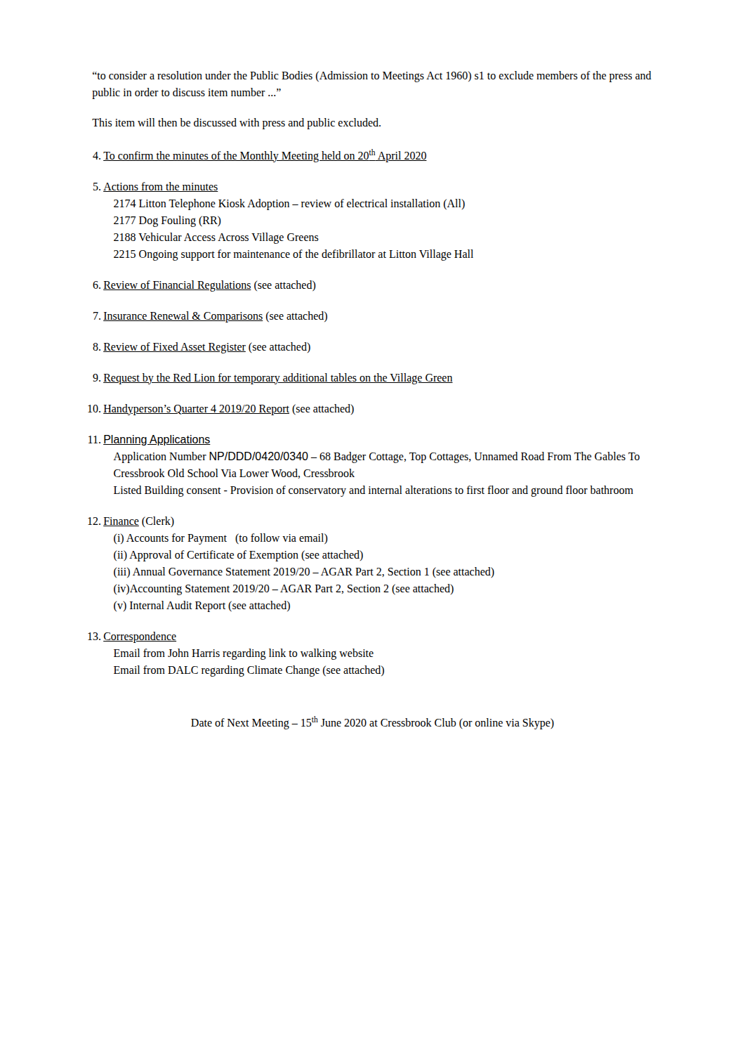“to consider a resolution under the Public Bodies (Admission to Meetings Act 1960) s1 to exclude members of the press and public in order to discuss item number ...”
This item will then be discussed with press and public excluded.
To confirm the minutes of the Monthly Meeting held on 20th April 2020
Actions from the minutes
2174 Litton Telephone Kiosk Adoption – review of electrical installation (All)
2177 Dog Fouling (RR)
2188 Vehicular Access Across Village Greens
2215 Ongoing support for maintenance of the defibrillator at Litton Village Hall
Review of Financial Regulations (see attached)
Insurance Renewal & Comparisons (see attached)
Review of Fixed Asset Register (see attached)
Request by the Red Lion for temporary additional tables on the Village Green
Handyperson’s Quarter 4 2019/20 Report (see attached)
Planning Applications
Application Number NP/DDD/0420/0340 – 68 Badger Cottage, Top Cottages, Unnamed Road From The Gables To Cressbrook Old School Via Lower Wood, Cressbrook
Listed Building consent - Provision of conservatory and internal alterations to first floor and ground floor bathroom
Finance (Clerk)
(i) Accounts for Payment (to follow via email)
(ii) Approval of Certificate of Exemption (see attached)
(iii) Annual Governance Statement 2019/20 – AGAR Part 2, Section 1 (see attached)
(iv)Accounting Statement 2019/20 – AGAR Part 2, Section 2 (see attached)
(v) Internal Audit Report (see attached)
Correspondence
Email from John Harris regarding link to walking website
Email from DALC regarding Climate Change (see attached)
Date of Next Meeting – 15th June 2020 at Cressbrook Club (or online via Skype)